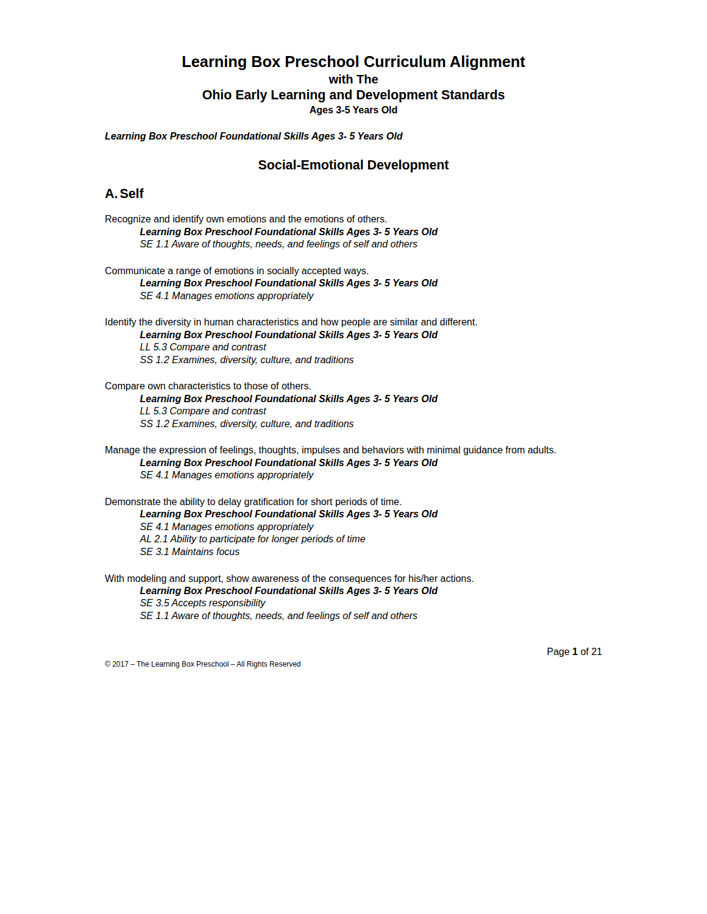Learning Box Preschool Curriculum Alignment
with The
Ohio Early Learning and Development Standards
Ages 3-5 Years Old
Learning Box Preschool Foundational Skills Ages 3- 5 Years Old
Social-Emotional Development
A. Self
Recognize and identify own emotions and the emotions of others.
Learning Box Preschool Foundational Skills Ages 3- 5 Years Old SE 1.1 Aware of thoughts, needs, and feelings of self and others
Communicate a range of emotions in socially accepted ways.
Learning Box Preschool Foundational Skills Ages 3- 5 Years Old SE 4.1 Manages emotions appropriately
Identify the diversity in human characteristics and how people are similar and different.
Learning Box Preschool Foundational Skills Ages 3- 5 Years Old LL 5.3 Compare and contrast SS 1.2 Examines, diversity, culture, and traditions
Compare own characteristics to those of others.
Learning Box Preschool Foundational Skills Ages 3- 5 Years Old LL 5.3 Compare and contrast SS 1.2 Examines, diversity, culture, and traditions
Manage the expression of feelings, thoughts, impulses and behaviors with minimal guidance from adults.
Learning Box Preschool Foundational Skills Ages 3- 5 Years Old SE 4.1 Manages emotions appropriately
Demonstrate the ability to delay gratification for short periods of time.
Learning Box Preschool Foundational Skills Ages 3- 5 Years Old SE 4.1 Manages emotions appropriately AL 2.1 Ability to participate for longer periods of time SE 3.1 Maintains focus
With modeling and support, show awareness of the consequences for his/her actions.
Learning Box Preschool Foundational Skills Ages 3- 5 Years Old SE 3.5 Accepts responsibility SE 1.1 Aware of thoughts, needs, and feelings of self and others
Page 1 of 21
© 2017 – The Learning Box Preschool – All Rights Reserved